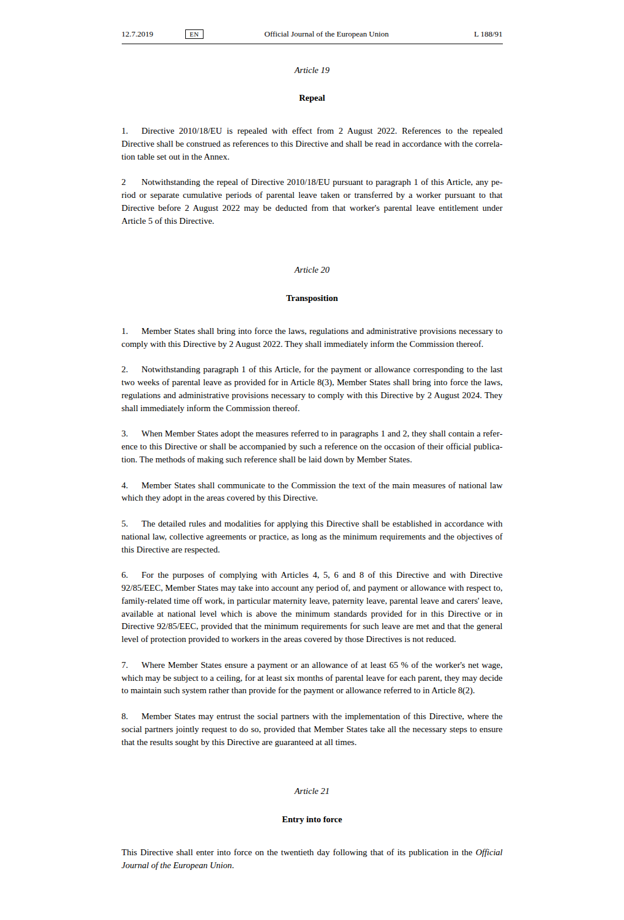12.7.2019
EN
Official Journal of the European Union
L 188/91
Article 19
Repeal
1. Directive 2010/18/EU is repealed with effect from 2 August 2022. References to the repealed Directive shall be construed as references to this Directive and shall be read in accordance with the correlation table set out in the Annex.
2 Notwithstanding the repeal of Directive 2010/18/EU pursuant to paragraph 1 of this Article, any period or separate cumulative periods of parental leave taken or transferred by a worker pursuant to that Directive before 2 August 2022 may be deducted from that worker's parental leave entitlement under Article 5 of this Directive.
Article 20
Transposition
1. Member States shall bring into force the laws, regulations and administrative provisions necessary to comply with this Directive by 2 August 2022. They shall immediately inform the Commission thereof.
2. Notwithstanding paragraph 1 of this Article, for the payment or allowance corresponding to the last two weeks of parental leave as provided for in Article 8(3), Member States shall bring into force the laws, regulations and administrative provisions necessary to comply with this Directive by 2 August 2024. They shall immediately inform the Commission thereof.
3. When Member States adopt the measures referred to in paragraphs 1 and 2, they shall contain a reference to this Directive or shall be accompanied by such a reference on the occasion of their official publication. The methods of making such reference shall be laid down by Member States.
4. Member States shall communicate to the Commission the text of the main measures of national law which they adopt in the areas covered by this Directive.
5. The detailed rules and modalities for applying this Directive shall be established in accordance with national law, collective agreements or practice, as long as the minimum requirements and the objectives of this Directive are respected.
6. For the purposes of complying with Articles 4, 5, 6 and 8 of this Directive and with Directive 92/85/EEC, Member States may take into account any period of, and payment or allowance with respect to, family-related time off work, in particular maternity leave, paternity leave, parental leave and carers' leave, available at national level which is above the minimum standards provided for in this Directive or in Directive 92/85/EEC, provided that the minimum requirements for such leave are met and that the general level of protection provided to workers in the areas covered by those Directives is not reduced.
7. Where Member States ensure a payment or an allowance of at least 65 % of the worker's net wage, which may be subject to a ceiling, for at least six months of parental leave for each parent, they may decide to maintain such system rather than provide for the payment or allowance referred to in Article 8(2).
8. Member States may entrust the social partners with the implementation of this Directive, where the social partners jointly request to do so, provided that Member States take all the necessary steps to ensure that the results sought by this Directive are guaranteed at all times.
Article 21
Entry into force
This Directive shall enter into force on the twentieth day following that of its publication in the Official Journal of the European Union.